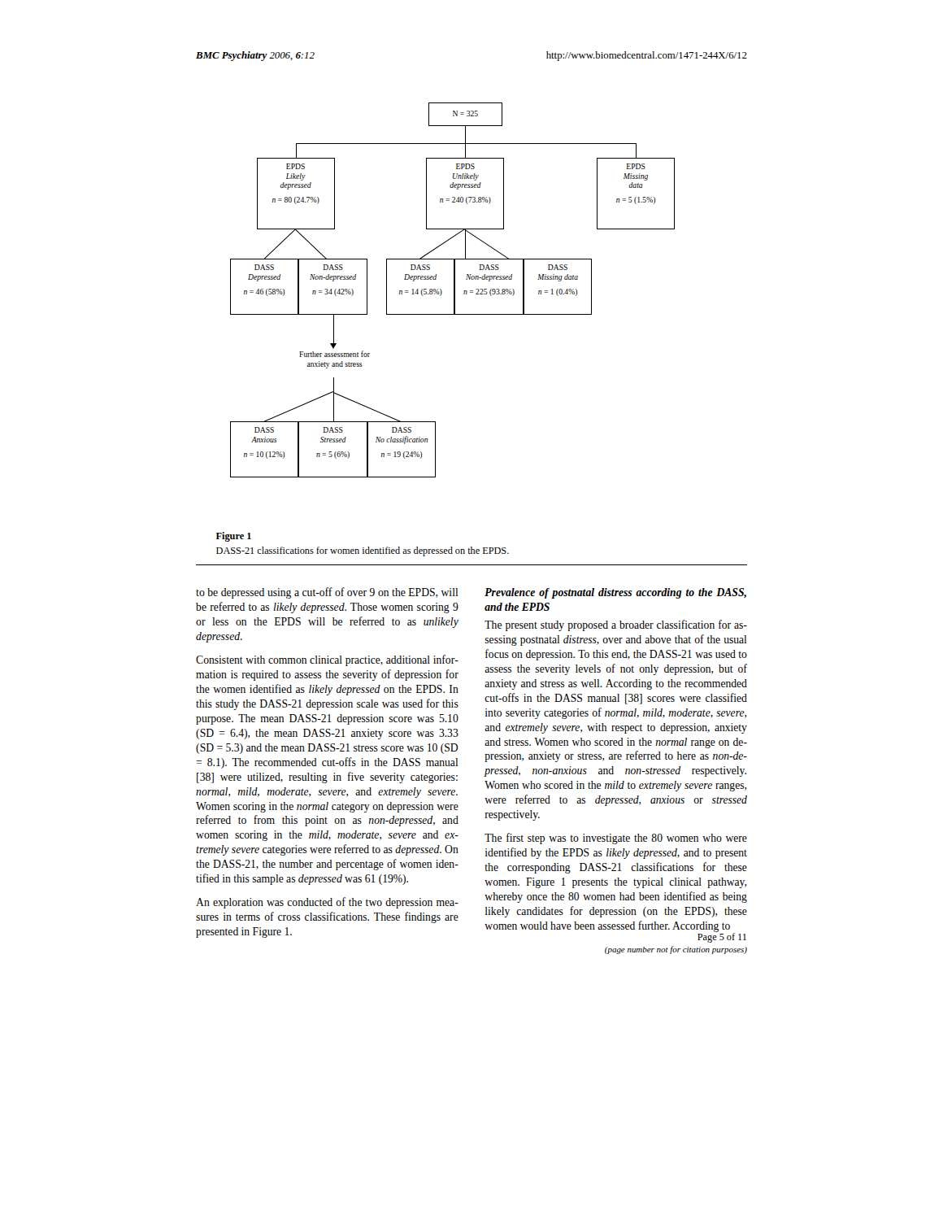BMC Psychiatry 2006, 6:12
http://www.biomedcentral.com/1471-244X/6/12
N = 325
EPDS Likely depressed n = 80 (24.7%)
EPDS Unlikely depressed n = 240 (73.8%)
EPDS Missing data n = 5 (1.5%)
DASS Depressed n = 46 (58%)
DASS Non-depressed n = 34 (42%)
DASS Depressed n = 14 (5.8%)
DASS Non-depressed n = 225 (93.8%)
DASS Missing data n = 1 (0.4%)
Further assessment for
anxiety and stress
DASS Anxious n = 10 (12%)
DASS Stressed n = 5 (6%)
DASS No classification n = 19 (24%)
Figure 1
DASS-21 classifications for women identified as depressed on the EPDS.
to be depressed using a cut-off of over 9 on the EPDS, will be referred to as likely depressed. Those women scoring 9 or less on the EPDS will be referred to as unlikely depressed.
Consistent with common clinical practice, additional information is required to assess the severity of depression for the women identified as likely depressed on the EPDS. In this study the DASS-21 depression scale was used for this purpose. The mean DASS-21 depression score was 5.10 (SD = 6.4), the mean DASS-21 anxiety score was 3.33 (SD = 5.3) and the mean DASS-21 stress score was 10 (SD = 8.1). The recommended cut-offs in the DASS manual [38] were utilized, resulting in five severity categories: normal, mild, moderate, severe, and extremely severe. Women scoring in the normal category on depression were referred to from this point on as non-depressed, and women scoring in the mild, moderate, severe and extremely severe categories were referred to as depressed. On the DASS-21, the number and percentage of women identified in this sample as depressed was 61 (19%).
An exploration was conducted of the two depression measures in terms of cross classifications. These findings are presented in Figure 1.
Prevalence of postnatal distress according to the DASS, and the EPDS
The present study proposed a broader classification for assessing postnatal distress, over and above that of the usual focus on depression. To this end, the DASS-21 was used to assess the severity levels of not only depression, but of anxiety and stress as well. According to the recommended cut-offs in the DASS manual [38] scores were classified into severity categories of normal, mild, moderate, severe, and extremely severe, with respect to depression, anxiety and stress. Women who scored in the normal range on depression, anxiety or stress, are referred to here as non-depressed, non-anxious and non-stressed respectively. Women who scored in the mild to extremely severe ranges, were referred to as depressed, anxious or stressed respectively.
The first step was to investigate the 80 women who were identified by the EPDS as likely depressed, and to present the corresponding DASS-21 classifications for these women. Figure 1 presents the typical clinical pathway, whereby once the 80 women had been identified as being likely candidates for depression (on the EPDS), these women would have been assessed further. According to
Page 5 of 11
(page number not for citation purposes)